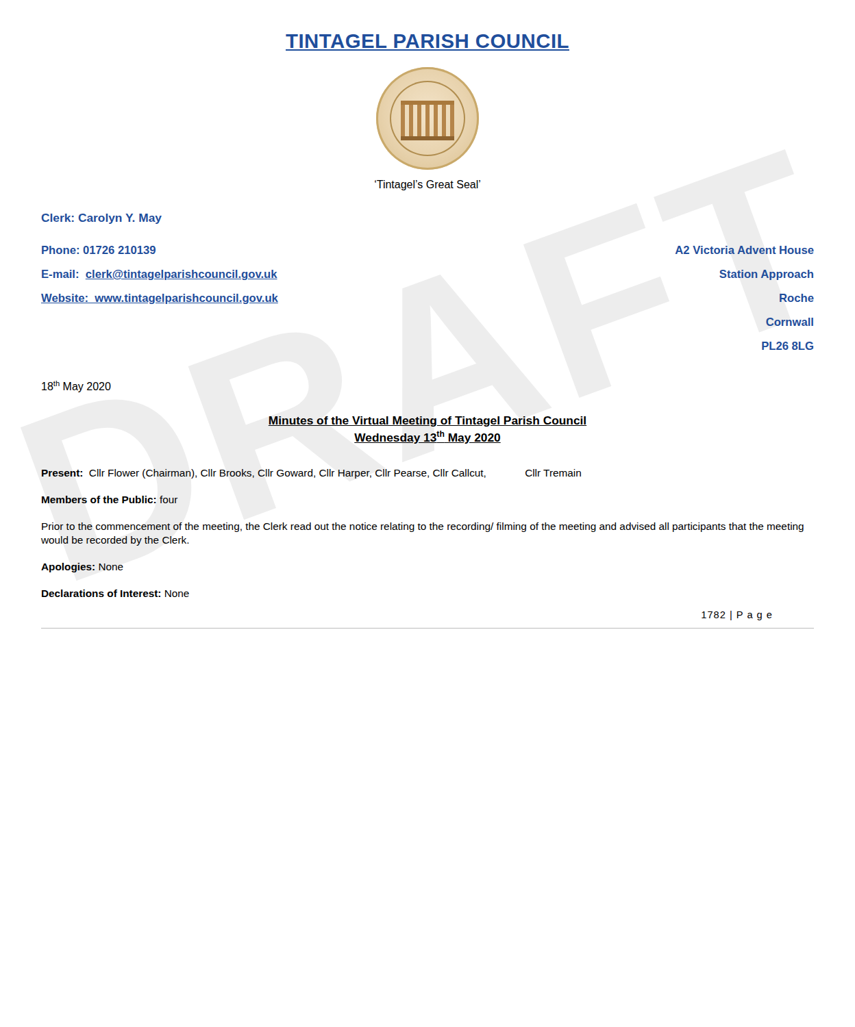DRAFT
TINTAGEL PARISH COUNCIL
‘Tintagel’s Great Seal’
Clerk: Carolyn Y. May
| Phone: 01726 210139 E-mail: clerk@tintagelparishcouncil.gov.uk Website: www.tintagelparishcouncil.gov.uk | A2 Victoria Advent House Station Approach Roche Cornwall PL26 8LG |
18th May 2020
Minutes of the Virtual Meeting of Tintagel Parish Council
Wednesday 13th May 2020
Present: Cllr Flower (Chairman), Cllr Brooks, Cllr Goward, Cllr Harper, Cllr Pearse, Cllr Callcut, Cllr Tremain
Members of the Public: four
Prior to the commencement of the meeting, the Clerk read out the notice relating to the recording/ filming of the meeting and advised all participants that the meeting would be recorded by the Clerk.
Apologies: None
Declarations of Interest: None
1782 | P a g e